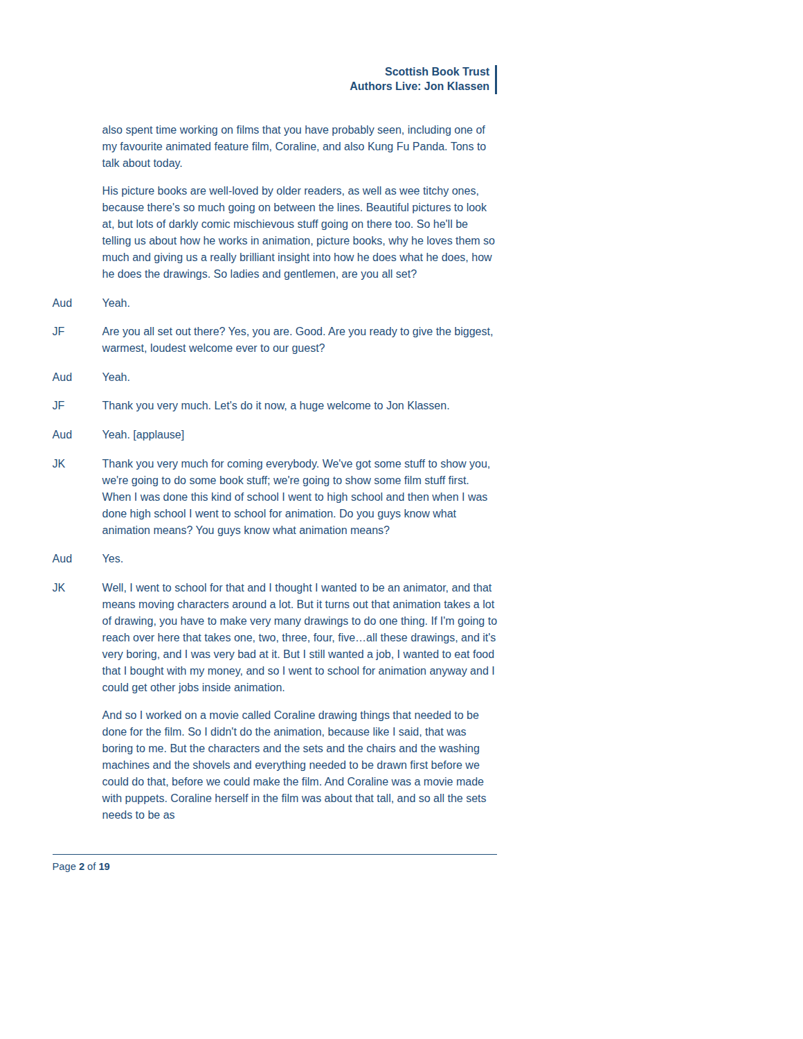Scottish Book Trust
Authors Live: Jon Klassen
also spent time working on films that you have probably seen, including one of my favourite animated feature film, Coraline, and also Kung Fu Panda. Tons to talk about today.
His picture books are well-loved by older readers, as well as wee titchy ones, because there's so much going on between the lines. Beautiful pictures to look at, but lots of darkly comic mischievous stuff going on there too. So he'll be telling us about how he works in animation, picture books, why he loves them so much and giving us a really brilliant insight into how he does what he does, how he does the drawings. So ladies and gentlemen, are you all set?
Aud
Yeah.
JF
Are you all set out there? Yes, you are. Good. Are you ready to give the biggest, warmest, loudest welcome ever to our guest?
Aud
Yeah.
JF
Thank you very much. Let's do it now, a huge welcome to Jon Klassen.
Aud
Yeah. [applause]
JK
Thank you very much for coming everybody. We've got some stuff to show you, we're going to do some book stuff; we're going to show some film stuff first. When I was done this kind of school I went to high school and then when I was done high school I went to school for animation. Do you guys know what animation means? You guys know what animation means?
Aud
Yes.
JK
Well, I went to school for that and I thought I wanted to be an animator, and that means moving characters around a lot. But it turns out that animation takes a lot of drawing, you have to make very many drawings to do one thing. If I'm going to reach over here that takes one, two, three, four, five…all these drawings, and it's very boring, and I was very bad at it. But I still wanted a job, I wanted to eat food that I bought with my money, and so I went to school for animation anyway and I could get other jobs inside animation.
And so I worked on a movie called Coraline drawing things that needed to be done for the film. So I didn't do the animation, because like I said, that was boring to me. But the characters and the sets and the chairs and the washing machines and the shovels and everything needed to be drawn first before we could do that, before we could make the film. And Coraline was a movie made with puppets. Coraline herself in the film was about that tall, and so all the sets needs to be as
Page 2 of 19